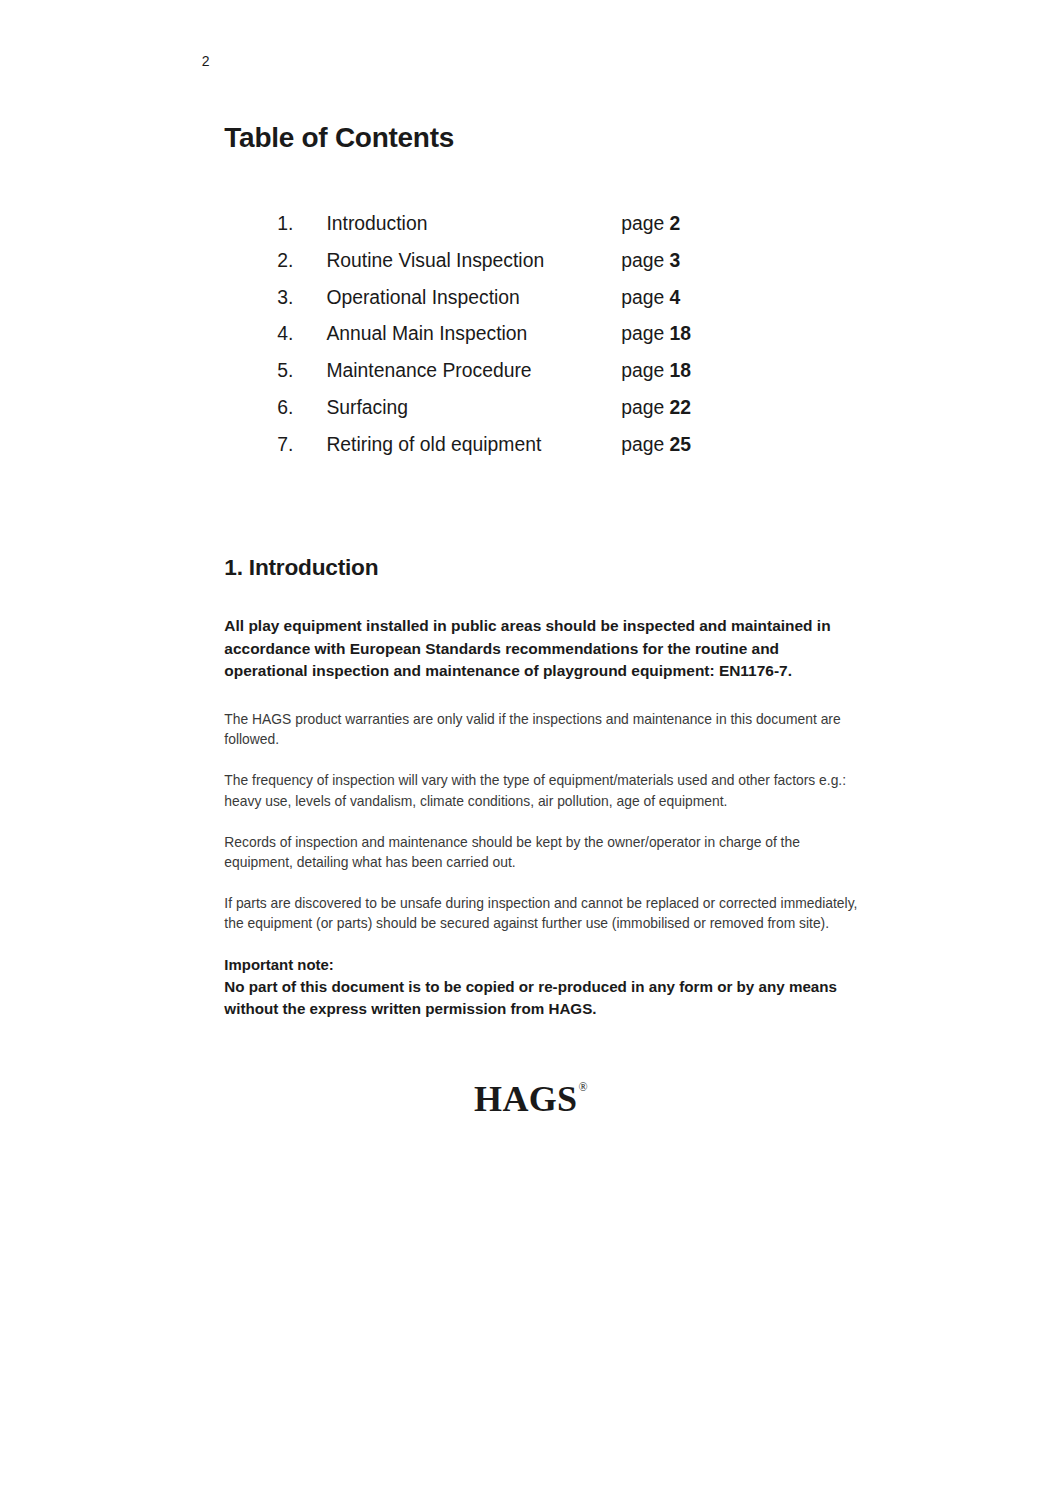2
Table of Contents
| 1. | Introduction | page 2 |
| 2. | Routine Visual Inspection | page 3 |
| 3. | Operational Inspection | page 4 |
| 4. | Annual Main Inspection | page 18 |
| 5. | Maintenance Procedure | page 18 |
| 6. | Surfacing | page 22 |
| 7. | Retiring of old equipment | page 25 |
1. Introduction
All play equipment installed in public areas should be inspected and maintained in accordance with European Standards recommendations for the routine and operational inspection and maintenance of playground equipment: EN1176-7.
The HAGS product warranties are only valid if the inspections and maintenance in this document are followed.
The frequency of inspection will vary with the type of equipment/materials used and other factors e.g.: heavy use, levels of vandalism, climate conditions, air pollution, age of equipment.
Records of inspection and maintenance should be kept by the owner/operator in charge of the equipment, detailing what has been carried out.
If parts are discovered to be unsafe during inspection and cannot be replaced or corrected immediately, the equipment (or parts) should be secured against further use (immobilised or removed from site).
Important note:
No part of this document is to be copied or re-produced in any form or by any means without the express written permission from HAGS.
HAGS®